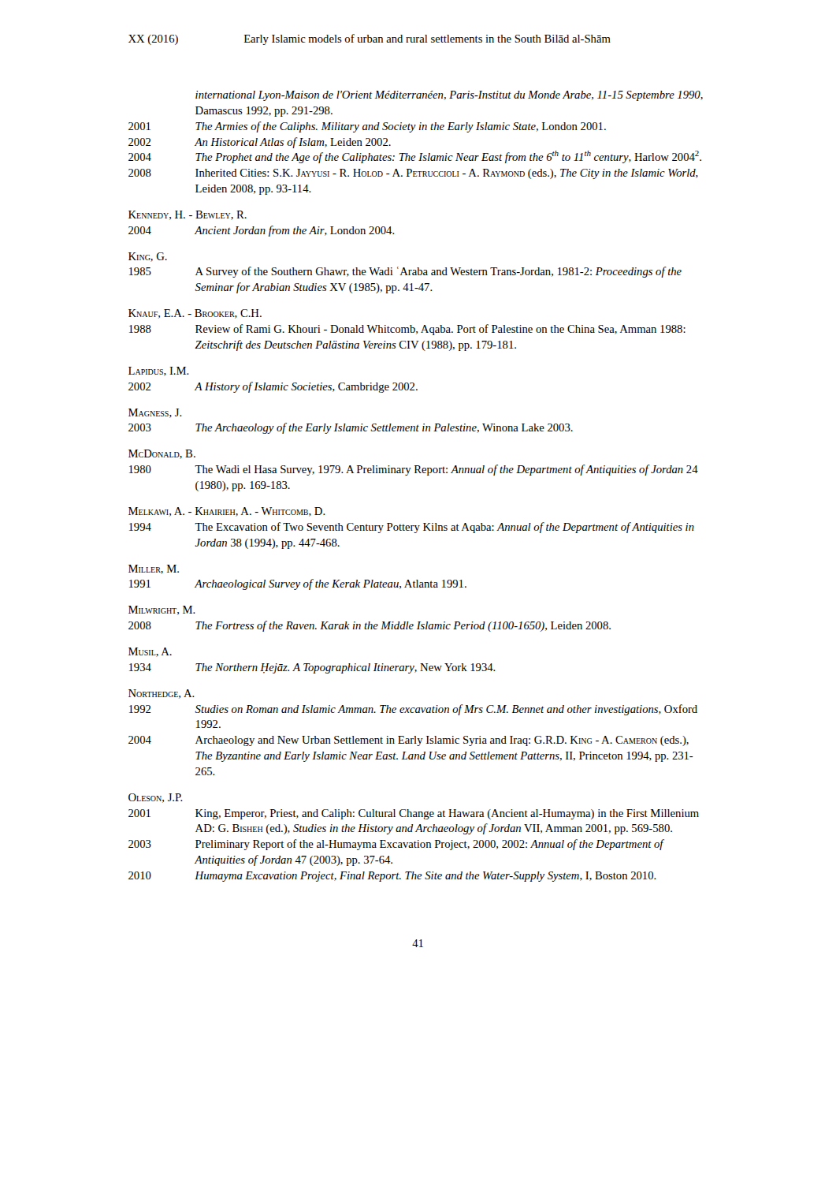XX (2016)
Early Islamic models of urban and rural settlements in the South Bilād al-Shām
international Lyon-Maison de l'Orient Méditerranéen, Paris-Institut du Monde Arabe, 11-15 Septembre 1990, Damascus 1992, pp. 291-298.
2001
The Armies of the Caliphs. Military and Society in the Early Islamic State, London 2001.
2002
An Historical Atlas of Islam, Leiden 2002.
2004
The Prophet and the Age of the Caliphates: The Islamic Near East from the 6th to 11th century, Harlow 20042.
2008
Inherited Cities: S.K. Jayyusi - R. Holod - A. Petruccioli - A. Raymond (eds.), The City in the Islamic World, Leiden 2008, pp. 93-114.
Kennedy, H. - Bewley, R.
2004
Ancient Jordan from the Air, London 2004.
King, G.
1985
A Survey of the Southern Ghawr, the Wadi ʿAraba and Western Trans-Jordan, 1981-2: Proceedings of the Seminar for Arabian Studies XV (1985), pp. 41-47.
Knauf, E.A. - Brooker, C.H.
1988
Review of Rami G. Khouri - Donald Whitcomb, Aqaba. Port of Palestine on the China Sea, Amman 1988: Zeitschrift des Deutschen Palästina Vereins CIV (1988), pp. 179-181.
Lapidus, I.M.
2002
A History of Islamic Societies, Cambridge 2002.
Magness, J.
2003
The Archaeology of the Early Islamic Settlement in Palestine, Winona Lake 2003.
McDonald, B.
1980
The Wadi el Hasa Survey, 1979. A Preliminary Report: Annual of the Department of Antiquities of Jordan 24 (1980), pp. 169-183.
Melkawi, A. - Khairieh, A. - Whitcomb, D.
1994
The Excavation of Two Seventh Century Pottery Kilns at Aqaba: Annual of the Department of Antiquities in Jordan 38 (1994), pp. 447-468.
Miller, M.
1991
Archaeological Survey of the Kerak Plateau, Atlanta 1991.
Milwright, M.
2008
The Fortress of the Raven. Karak in the Middle Islamic Period (1100-1650), Leiden 2008.
Musil, A.
1934
The Northern Ḥejāz. A Topographical Itinerary, New York 1934.
Northedge, A.
1992
Studies on Roman and Islamic Amman. The excavation of Mrs C.M. Bennet and other investigations, Oxford 1992.
2004
Archaeology and New Urban Settlement in Early Islamic Syria and Iraq: G.R.D. King - A. Cameron (eds.), The Byzantine and Early Islamic Near East. Land Use and Settlement Patterns, II, Princeton 1994, pp. 231-265.
Oleson, J.P.
2001
King, Emperor, Priest, and Caliph: Cultural Change at Hawara (Ancient al-Humayma) in the First Millenium AD: G. Bisheh (ed.), Studies in the History and Archaeology of Jordan VII, Amman 2001, pp. 569-580.
2003
Preliminary Report of the al-Humayma Excavation Project, 2000, 2002: Annual of the Department of Antiquities of Jordan 47 (2003), pp. 37-64.
2010
Humayma Excavation Project, Final Report. The Site and the Water-Supply System, I, Boston 2010.
41